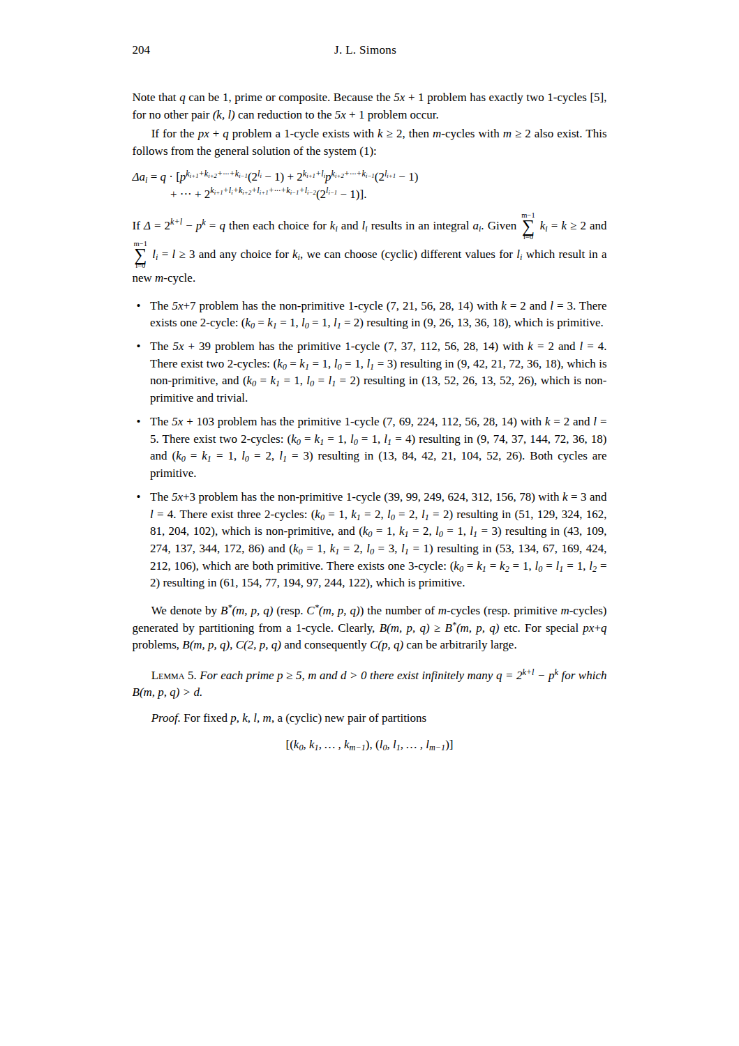204
J. L. Simons
Note that q can be 1, prime or composite. Because the 5x + 1 problem has exactly two 1-cycles [5], for no other pair (k, l) can reduction to the 5x + 1 problem occur.
If for the px + q problem a 1-cycle exists with k ≥ 2, then m-cycles with m ≥ 2 also exist. This follows from the general solution of the system (1):
Δai = q · [pki+1+ki+2+···+ki−1(2li − 1) + 2ki+1+lipki+2+···+ki−1(2li+1 − 1)
+ ··· + 2ki+1+li+ki+2+li+1+···+ki−1+li−2(2li−1 − 1)].
If Δ = 2k+l − pk = q then each choice for ki and li results in an integral ai. Given m−1∑i=0 ki = k ≥ 2 and m−1∑i=0 li = l ≥ 3 and any choice for ki, we can choose (cyclic) different values for li which result in a new m-cycle.
The 5x+7 problem has the non-primitive 1-cycle (7, 21, 56, 28, 14) with k = 2 and l = 3. There exists one 2-cycle: (k0 = k1 = 1, l0 = 1, l1 = 2) resulting in (9, 26, 13, 36, 18), which is primitive.
The 5x + 39 problem has the primitive 1-cycle (7, 37, 112, 56, 28, 14) with k = 2 and l = 4. There exist two 2-cycles: (k0 = k1 = 1, l0 = 1, l1 = 3) resulting in (9, 42, 21, 72, 36, 18), which is non-primitive, and (k0 = k1 = 1, l0 = l1 = 2) resulting in (13, 52, 26, 13, 52, 26), which is non-primitive and trivial.
The 5x + 103 problem has the primitive 1-cycle (7, 69, 224, 112, 56, 28, 14) with k = 2 and l = 5. There exist two 2-cycles: (k0 = k1 = 1, l0 = 1, l1 = 4) resulting in (9, 74, 37, 144, 72, 36, 18) and (k0 = k1 = 1, l0 = 2, l1 = 3) resulting in (13, 84, 42, 21, 104, 52, 26). Both cycles are primitive.
The 5x+3 problem has the non-primitive 1-cycle (39, 99, 249, 624, 312, 156, 78) with k = 3 and l = 4. There exist three 2-cycles: (k0 = 1, k1 = 2, l0 = 2, l1 = 2) resulting in (51, 129, 324, 162, 81, 204, 102), which is non-primitive, and (k0 = 1, k1 = 2, l0 = 1, l1 = 3) resulting in (43, 109, 274, 137, 344, 172, 86) and (k0 = 1, k1 = 2, l0 = 3, l1 = 1) resulting in (53, 134, 67, 169, 424, 212, 106), which are both primitive. There exists one 3-cycle: (k0 = k1 = k2 = 1, l0 = l1 = 1, l2 = 2) resulting in (61, 154, 77, 194, 97, 244, 122), which is primitive.
We denote by B*(m, p, q) (resp. C*(m, p, q)) the number of m-cycles (resp. primitive m-cycles) generated by partitioning from a 1-cycle. Clearly, B(m, p, q) ≥ B*(m, p, q) etc. For special px+q problems, B(m, p, q), C(2, p, q) and consequently C(p, q) can be arbitrarily large.
Lemma 5. For each prime p ≥ 5, m and d > 0 there exist infinitely many q = 2k+l − pk for which B(m, p, q) > d.
Proof. For fixed p, k, l, m, a (cyclic) new pair of partitions
[(k0, k1, … , km−1), (l0, l1, … , lm−1)]